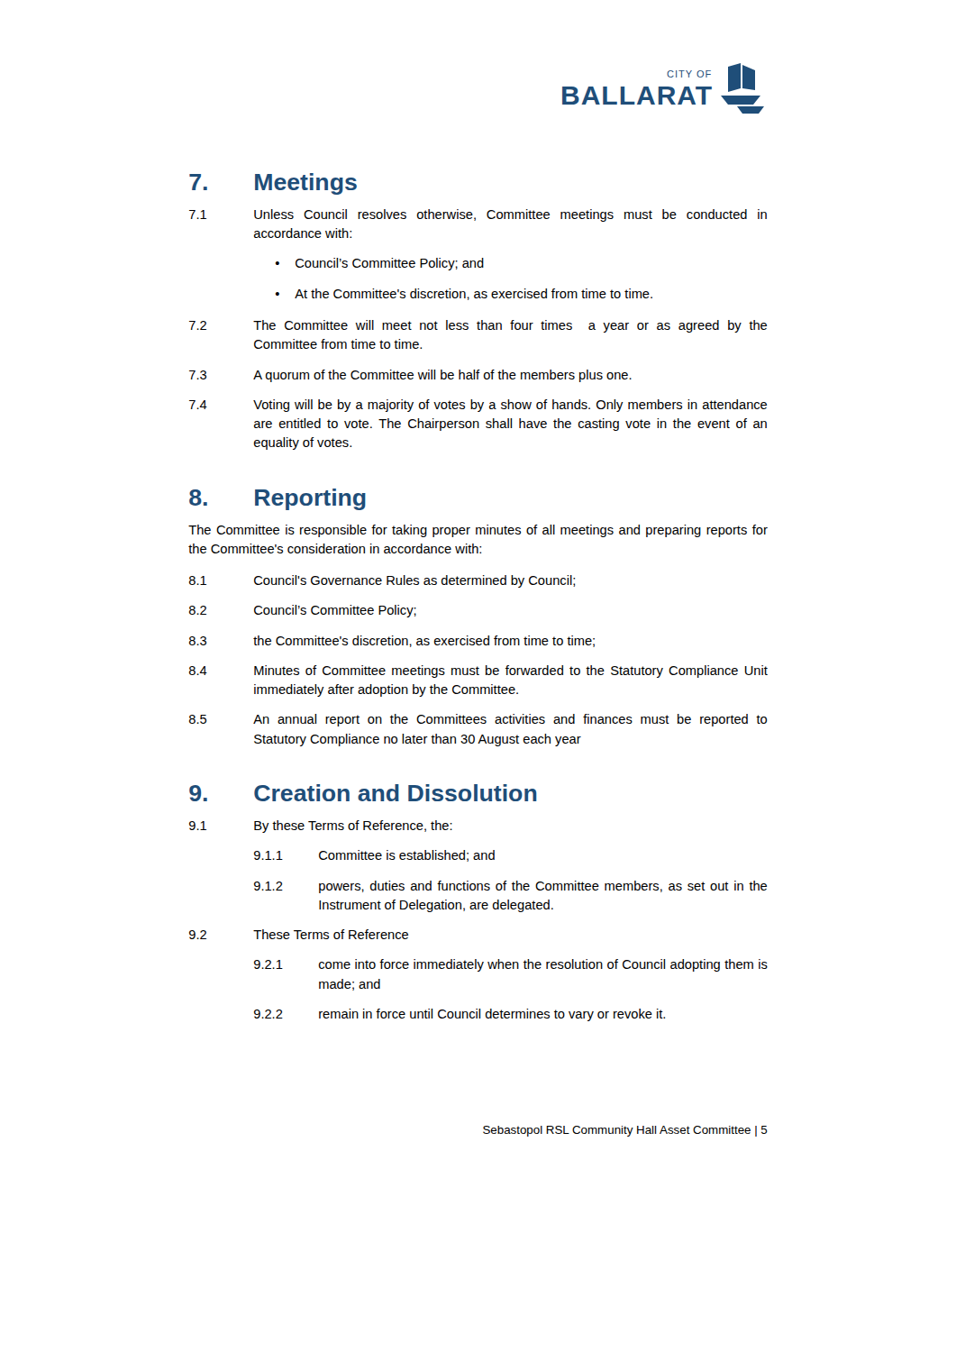CITY OF BALLARAT
7. Meetings
7.1 Unless Council resolves otherwise, Committee meetings must be conducted in accordance with:
Council’s Committee Policy; and
At the Committee's discretion, as exercised from time to time.
7.2 The Committee will meet not less than four times a year or as agreed by the Committee from time to time.
7.3 A quorum of the Committee will be half of the members plus one.
7.4 Voting will be by a majority of votes by a show of hands. Only members in attendance are entitled to vote. The Chairperson shall have the casting vote in the event of an equality of votes.
8. Reporting
The Committee is responsible for taking proper minutes of all meetings and preparing reports for the Committee's consideration in accordance with:
8.1 Council's Governance Rules as determined by Council;
8.2 Council’s Committee Policy;
8.3 the Committee's discretion, as exercised from time to time;
8.4 Minutes of Committee meetings must be forwarded to the Statutory Compliance Unit immediately after adoption by the Committee.
8.5 An annual report on the Committees activities and finances must be reported to Statutory Compliance no later than 30 August each year
9. Creation and Dissolution
9.1 By these Terms of Reference, the:
9.1.1 Committee is established; and
9.1.2 powers, duties and functions of the Committee members, as set out in the Instrument of Delegation, are delegated.
9.2 These Terms of Reference
9.2.1 come into force immediately when the resolution of Council adopting them is made; and
9.2.2 remain in force until Council determines to vary or revoke it.
Sebastopol RSL Community Hall Asset Committee | 5